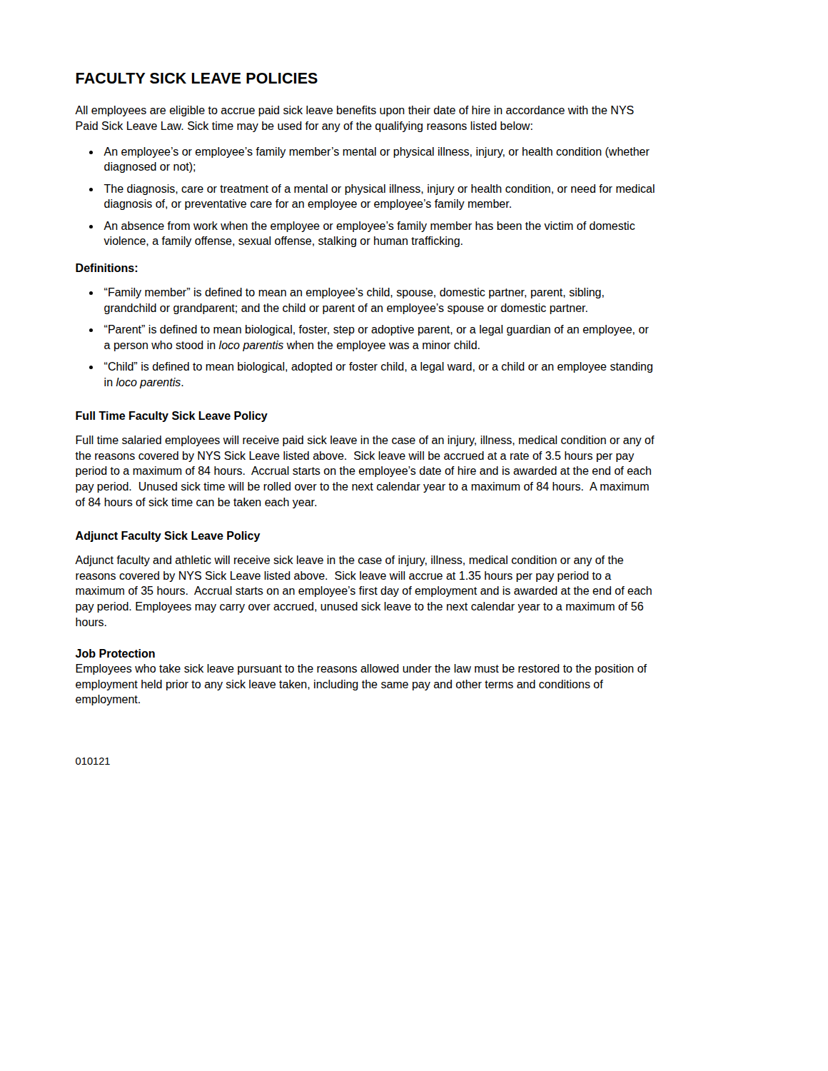FACULTY SICK LEAVE POLICIES
All employees are eligible to accrue paid sick leave benefits upon their date of hire in accordance with the NYS Paid Sick Leave Law. Sick time may be used for any of the qualifying reasons listed below:
An employee’s or employee’s family member’s mental or physical illness, injury, or health condition (whether diagnosed or not);
The diagnosis, care or treatment of a mental or physical illness, injury or health condition, or need for medical diagnosis of, or preventative care for an employee or employee’s family member.
An absence from work when the employee or employee’s family member has been the victim of domestic violence, a family offense, sexual offense, stalking or human trafficking.
Definitions:
“Family member” is defined to mean an employee’s child, spouse, domestic partner, parent, sibling, grandchild or grandparent; and the child or parent of an employee’s spouse or domestic partner.
“Parent” is defined to mean biological, foster, step or adoptive parent, or a legal guardian of an employee, or a person who stood in loco parentis when the employee was a minor child.
“Child” is defined to mean biological, adopted or foster child, a legal ward, or a child or an employee standing in loco parentis.
Full Time Faculty Sick Leave Policy
Full time salaried employees will receive paid sick leave in the case of an injury, illness, medical condition or any of the reasons covered by NYS Sick Leave listed above. Sick leave will be accrued at a rate of 3.5 hours per pay period to a maximum of 84 hours. Accrual starts on the employee’s date of hire and is awarded at the end of each pay period. Unused sick time will be rolled over to the next calendar year to a maximum of 84 hours. A maximum of 84 hours of sick time can be taken each year.
Adjunct Faculty Sick Leave Policy
Adjunct faculty and athletic will receive sick leave in the case of injury, illness, medical condition or any of the reasons covered by NYS Sick Leave listed above. Sick leave will accrue at 1.35 hours per pay period to a maximum of 35 hours. Accrual starts on an employee’s first day of employment and is awarded at the end of each pay period. Employees may carry over accrued, unused sick leave to the next calendar year to a maximum of 56 hours.
Job Protection
Employees who take sick leave pursuant to the reasons allowed under the law must be restored to the position of employment held prior to any sick leave taken, including the same pay and other terms and conditions of employment.
010121